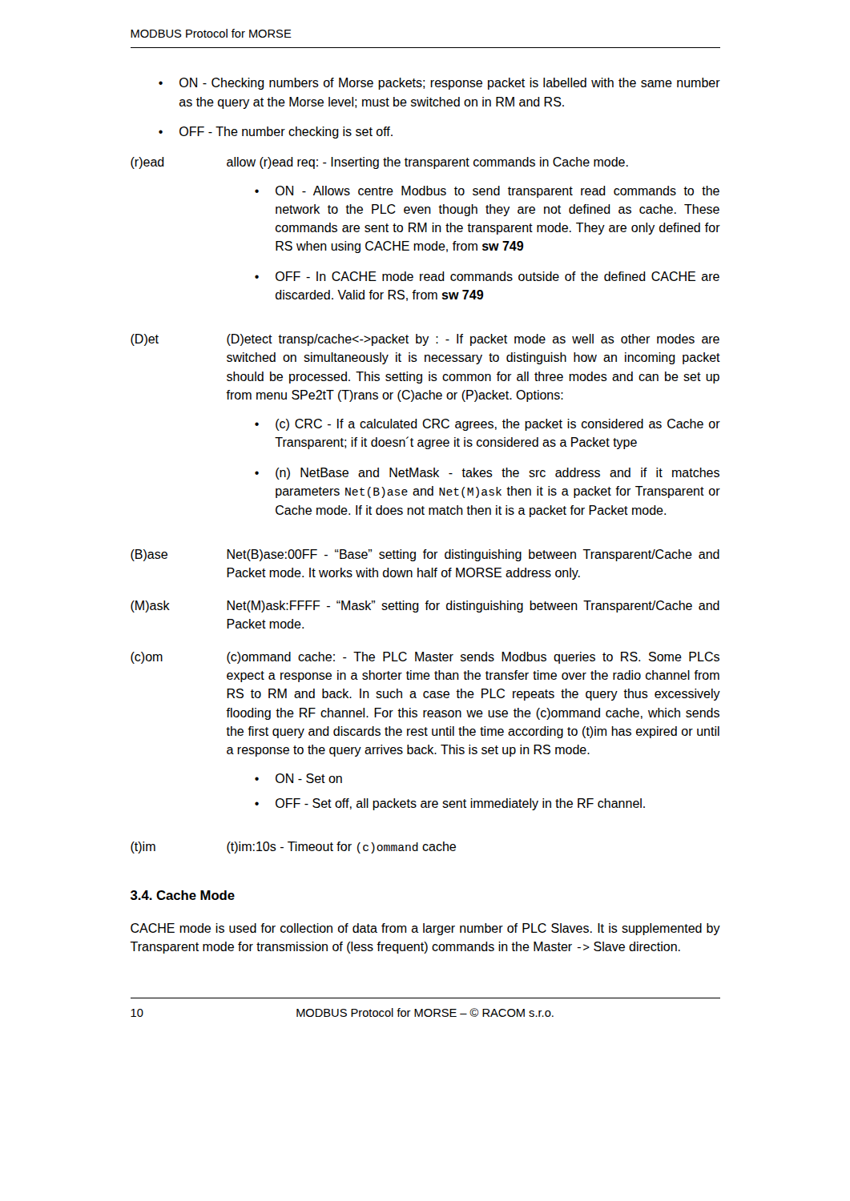MODBUS Protocol for MORSE
ON - Checking numbers of Morse packets; response packet is labelled with the same number as the query at the Morse level; must be switched on in RM and RS.
OFF - The number checking is set off.
(r)ead
allow (r)ead req: - Inserting the transparent commands in Cache mode.
ON - Allows centre Modbus to send transparent read commands to the network to the PLC even though they are not defined as cache. These commands are sent to RM in the transparent mode. They are only defined for RS when using CACHE mode, from sw 749
OFF - In CACHE mode read commands outside of the defined CACHE are discarded. Valid for RS, from sw 749
(D)et
(D)etect transp/cache<->packet by : - If packet mode as well as other modes are switched on simultaneously it is necessary to distinguish how an incoming packet should be processed. This setting is common for all three modes and can be set up from menu SPe2tT (T)rans or (C)ache or (P)acket. Options:
(c) CRC - If a calculated CRC agrees, the packet is considered as Cache or Transparent; if it doesn´t agree it is considered as a Packet type
(n) NetBase and NetMask - takes the src address and if it matches parameters Net(B)ase and Net(M)ask then it is a packet for Transparent or Cache mode. If it does not match then it is a packet for Packet mode.
(B)ase
Net(B)ase:00FF - “Base” setting for distinguishing between Transparent/Cache and Packet mode. It works with down half of MORSE address only.
(M)ask
Net(M)ask:FFFF - “Mask” setting for distinguishing between Transparent/Cache and Packet mode.
(c)om
(c)ommand cache: - The PLC Master sends Modbus queries to RS. Some PLCs expect a response in a shorter time than the transfer time over the radio channel from RS to RM and back. In such a case the PLC repeats the query thus excessively flooding the RF channel. For this reason we use the (c)ommand cache, which sends the first query and discards the rest until the time according to (t)im has expired or until a response to the query arrives back. This is set up in RS mode.
ON - Set on
OFF - Set off, all packets are sent immediately in the RF channel.
(t)im
(t)im:10s - Timeout for (c)ommand cache
3.4. Cache Mode
CACHE mode is used for collection of data from a larger number of PLC Slaves. It is supplemented by Transparent mode for transmission of (less frequent) commands in the Master -> Slave direction.
10
MODBUS Protocol for MORSE – © RACOM s.r.o.